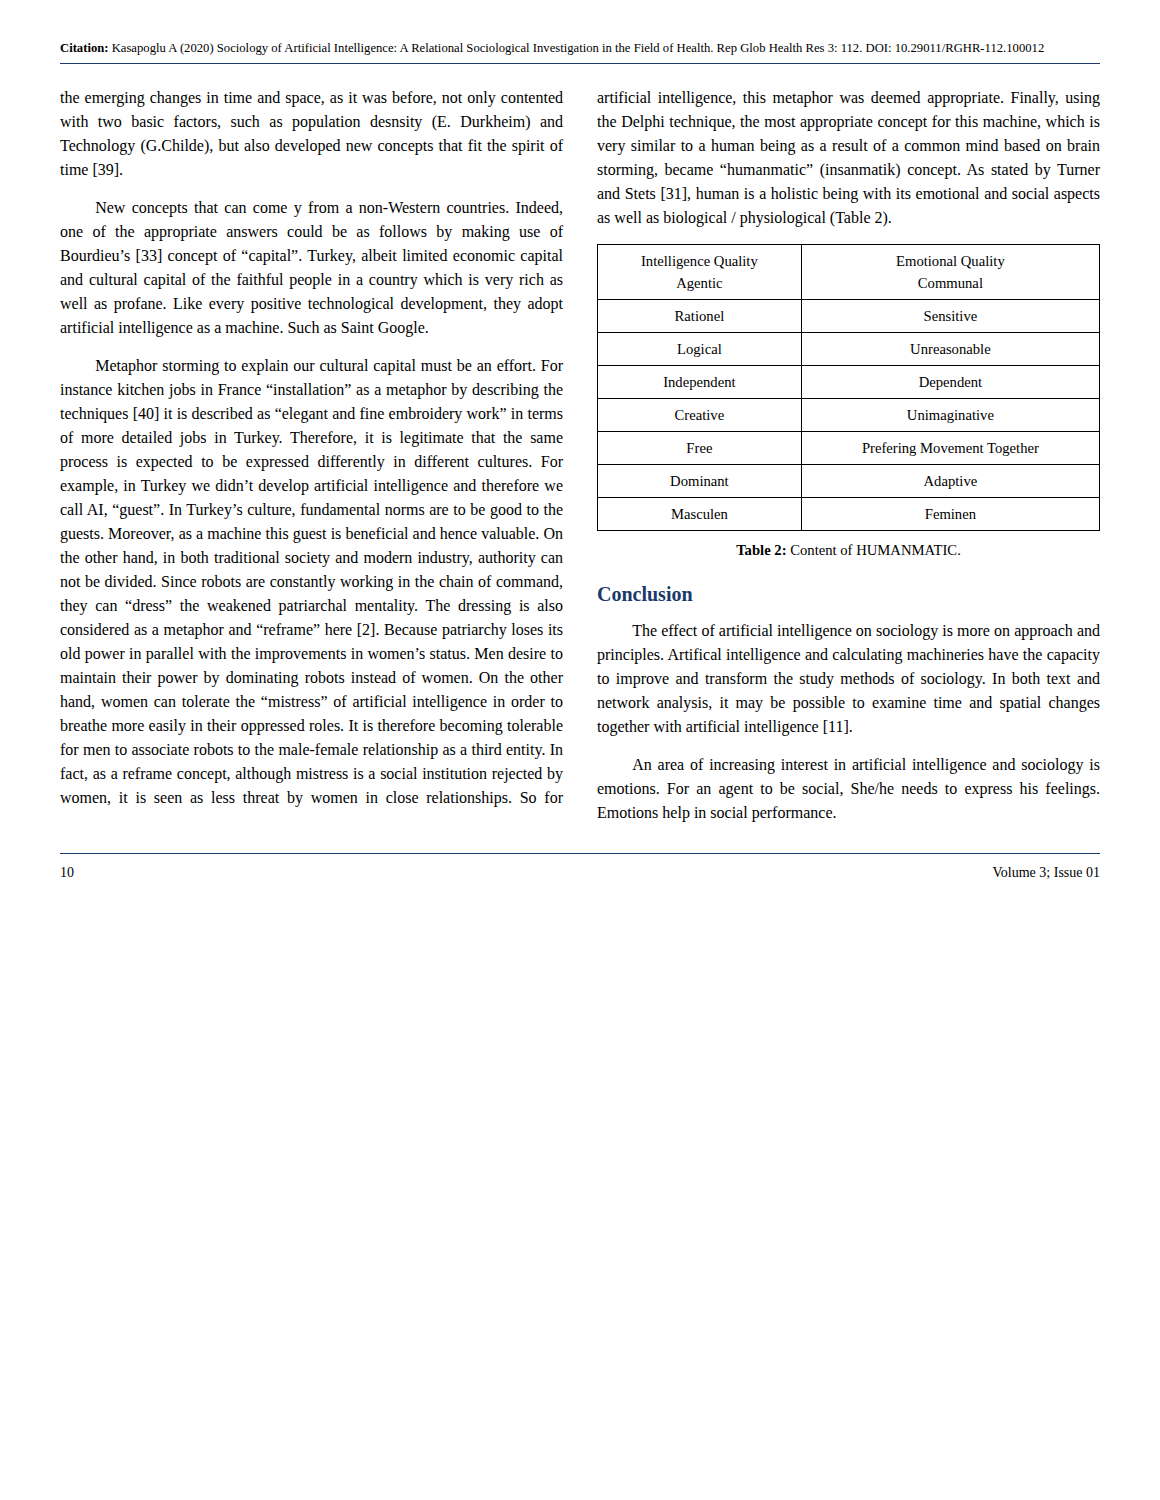Citation: Kasapoglu A (2020) Sociology of Artificial Intelligence: A Relational Sociological Investigation in the Field of Health. Rep Glob Health Res 3: 112. DOI: 10.29011/RGHR-112.100012
the emerging changes in time and space, as it was before, not only contented with two basic factors, such as population desnsity (E. Durkheim) and Technology (G.Childe), but also developed new concepts that fit the spirit of time [39].
New concepts that can come y from a non-Western countries. Indeed, one of the appropriate answers could be as follows by making use of Bourdieu’s [33] concept of “capital”. Turkey, albeit limited economic capital and cultural capital of the faithful people in a country which is very rich as well as profane. Like every positive technological development, they adopt artificial intelligence as a machine. Such as Saint Google.
Metaphor storming to explain our cultural capital must be an effort. For instance kitchen jobs in France “installation” as a metaphor by describing the techniques [40] it is described as “elegant and fine embroidery work” in terms of more detailed jobs in Turkey. Therefore, it is legitimate that the same process is expected to be expressed differently in different cultures. For example, in Turkey we didn’t develop artificial intelligence and therefore we call AI, “guest”. In Turkey’s culture, fundamental norms are to be good to the guests. Moreover, as a machine this guest is beneficial and hence valuable. On the other hand, in both traditional society and modern industry, authority can not be divided. Since robots are constantly working in the chain of command, they can “dress” the weakened patriarchal mentality. The dressing is also considered as a metaphor and “reframe” here [2]. Because patriarchy loses its old power in parallel with the improvements in women’s status. Men desire to maintain their power by dominating robots instead of women. On the other hand, women can tolerate the “mistress” of artificial intelligence in order to breathe more easily in their oppressed roles. It is therefore becoming tolerable for men to associate robots to the male-female relationship as a third entity. In fact, as a reframe concept, although mistress is a social institution rejected by women, it is seen as less threat by women in close relationships. So for artificial intelligence, this metaphor was deemed appropriate. Finally, using the Delphi technique, the most appropriate concept for this machine, which is very similar to a human being as a result of a common mind based on brain storming, became “humanmatic” (insanmatik) concept. As stated by Turner and Stets [31], human is a holistic being with its emotional and social aspects as well as biological / physiological (Table 2).
| Intelligence Quality Agentic | Emotional Quality Communal |
| Rationel | Sensitive |
| Logical | Unreasonable |
| Independent | Dependent |
| Creative | Unimaginative |
| Free | Prefering Movement Together |
| Dominant | Adaptive |
| Masculen | Feminen |
Table 2: Content of HUMANMATIC.
Conclusion
The effect of artificial intelligence on sociology is more on approach and principles. Artifical intelligence and calculating machineries have the capacity to improve and transform the study methods of sociology. In both text and network analysis, it may be possible to examine time and spatial changes together with artificial intelligence [11].
An area of increasing interest in artificial intelligence and sociology is emotions. For an agent to be social, She/he needs to express his feelings. Emotions help in social performance.
10 Volume 3; Issue 01